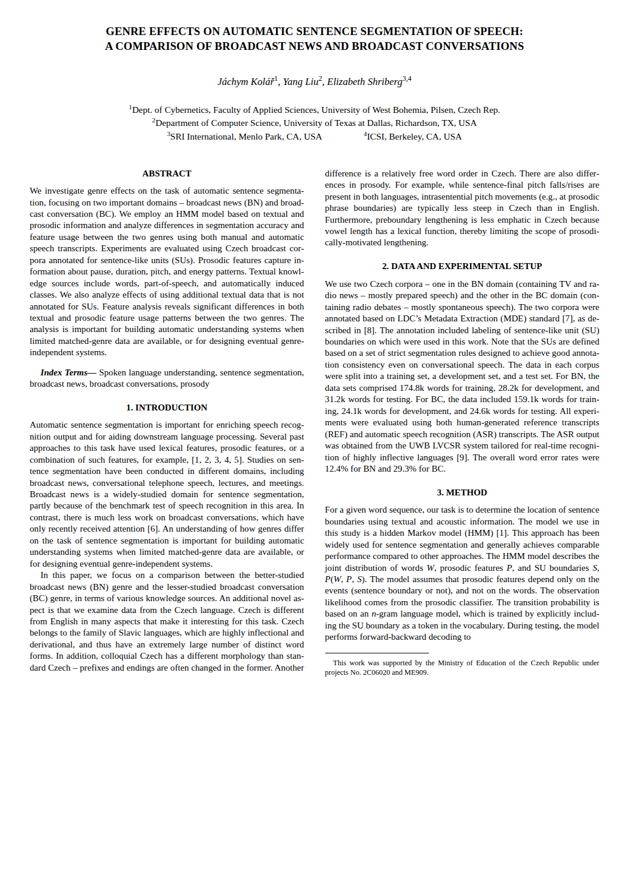Genre Effects on Automatic Sentence Segmentation of Speech:
A Comparison of Broadcast News and Broadcast Conversations
Jáchym Kolář1, Yang Liu2, Elizabeth Shriberg3,4
1Dept. of Cybernetics, Faculty of Applied Sciences, University of West Bohemia, Pilsen, Czech Rep. 2Department of Computer Science, University of Texas at Dallas, Richardson, TX, USA 3SRI International, Menlo Park, CA, USA4ICSI, Berkeley, CA, USA
Abstract
We investigate genre effects on the task of automatic sentence segmentation, focusing on two important domains – broadcast news (BN) and broadcast conversation (BC). We employ an HMM model based on textual and prosodic information and analyze differences in segmentation accuracy and feature usage between the two genres using both manual and automatic speech transcripts. Experiments are evaluated using Czech broadcast corpora annotated for sentence-like units (SUs). Prosodic features capture information about pause, duration, pitch, and energy patterns. Textual knowledge sources include words, part-of-speech, and automatically induced classes. We also analyze effects of using additional textual data that is not annotated for SUs. Feature analysis reveals significant differences in both textual and prosodic feature usage patterns between the two genres. The analysis is important for building automatic understanding systems when limited matched-genre data are available, or for designing eventual genre-independent systems.
Index Terms— Spoken language understanding, sentence segmentation, broadcast news, broadcast conversations, prosody
1. Introduction
Automatic sentence segmentation is important for enriching speech recognition output and for aiding downstream language processing. Several past approaches to this task have used lexical features, prosodic features, or a combination of such features, for example, [1, 2, 3, 4, 5]. Studies on sentence segmentation have been conducted in different domains, including broadcast news, conversational telephone speech, lectures, and meetings. Broadcast news is a widely-studied domain for sentence segmentation, partly because of the benchmark test of speech recognition in this area. In contrast, there is much less work on broadcast conversations, which have only recently received attention [6]. An understanding of how genres differ on the task of sentence segmentation is important for building automatic understanding systems when limited matched-genre data are available, or for designing eventual genre-independent systems.
In this paper, we focus on a comparison between the better-studied broadcast news (BN) genre and the lesser-studied broadcast conversation (BC) genre, in terms of various knowledge sources. An additional novel aspect is that we examine data from the Czech language. Czech is different from English in many aspects that make it interesting for this task. Czech belongs to the family of Slavic languages, which are highly inflectional and derivational, and thus have an extremely large number of distinct word forms. In addition, colloquial Czech has a different morphology than standard Czech – prefixes and endings are often changed in the former. Another difference is a relatively free word order in Czech. There are also differences in prosody. For example, while sentence-final pitch falls/rises are present in both languages, intrasentential pitch movements (e.g., at prosodic phrase boundaries) are typically less steep in Czech than in English. Furthermore, preboundary lengthening is less emphatic in Czech because vowel length has a lexical function, thereby limiting the scope of prosodically-motivated lengthening.
2. Data and Experimental Setup
We use two Czech corpora – one in the BN domain (containing TV and radio news – mostly prepared speech) and the other in the BC domain (containing radio debates – mostly spontaneous speech). The two corpora were annotated based on LDC’s Metadata Extraction (MDE) standard [7], as described in [8]. The annotation included labeling of sentence-like unit (SU) boundaries on which were used in this work. Note that the SUs are defined based on a set of strict segmentation rules designed to achieve good annotation consistency even on conversational speech. The data in each corpus were split into a training set, a development set, and a test set. For BN, the data sets comprised 174.8k words for training, 28.2k for development, and 31.2k words for testing. For BC, the data included 159.1k words for training, 24.1k words for development, and 24.6k words for testing. All experiments were evaluated using both human-generated reference transcripts (REF) and automatic speech recognition (ASR) transcripts. The ASR output was obtained from the UWB LVCSR system tailored for real-time recognition of highly inflective languages [9]. The overall word error rates were 12.4% for BN and 29.3% for BC.
3. Method
For a given word sequence, our task is to determine the location of sentence boundaries using textual and acoustic information. The model we use in this study is a hidden Markov model (HMM) [1]. This approach has been widely used for sentence segmentation and generally achieves comparable performance compared to other approaches. The HMM model describes the joint distribution of words W, prosodic features P, and SU boundaries S, P(W, P, S). The model assumes that prosodic features depend only on the events (sentence boundary or not), and not on the words. The observation likelihood comes from the prosodic classifier. The transition probability is based on an n-gram language model, which is trained by explicitly including the SU boundary as a token in the vocabulary. During testing, the model performs forward-backward decoding to
This work was supported by the Ministry of Education of the Czech Republic under projects No. 2C06020 and ME909.